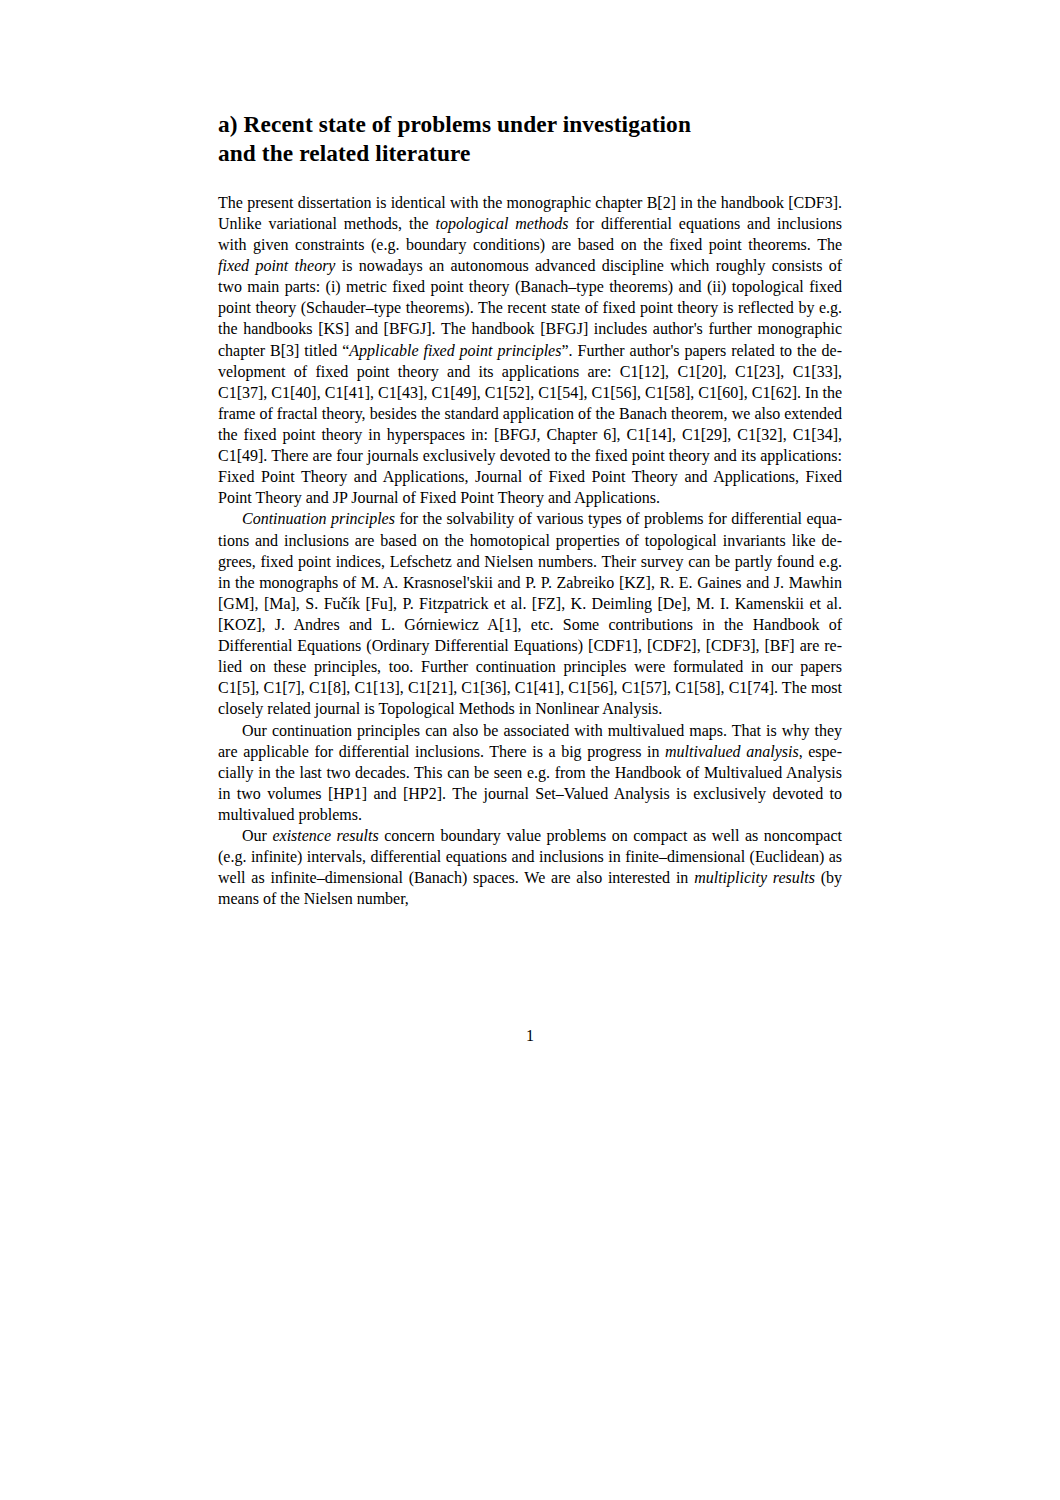a) Recent state of problems under investigation
and the related literature
The present dissertation is identical with the monographic chapter B[2] in the handbook [CDF3]. Unlike variational methods, the topological methods for differential equations and inclusions with given constraints (e.g. boundary conditions) are based on the fixed point theorems. The fixed point theory is nowadays an autonomous advanced discipline which roughly consists of two main parts: (i) metric fixed point theory (Banach–type theorems) and (ii) topological fixed point theory (Schauder–type theorems). The recent state of fixed point theory is reflected by e.g. the handbooks [KS] and [BFGJ]. The handbook [BFGJ] includes author's further monographic chapter B[3] titled “Applicable fixed point principles”. Further author's papers related to the development of fixed point theory and its applications are: C1[12], C1[20], C1[23], C1[33], C1[37], C1[40], C1[41], C1[43], C1[49], C1[52], C1[54], C1[56], C1[58], C1[60], C1[62]. In the frame of fractal theory, besides the standard application of the Banach theorem, we also extended the fixed point theory in hyperspaces in: [BFGJ, Chapter 6], C1[14], C1[29], C1[32], C1[34], C1[49]. There are four journals exclusively devoted to the fixed point theory and its applications: Fixed Point Theory and Applications, Journal of Fixed Point Theory and Applications, Fixed Point Theory and JP Journal of Fixed Point Theory and Applications.
Continuation principles for the solvability of various types of problems for differential equations and inclusions are based on the homotopical properties of topological invariants like degrees, fixed point indices, Lefschetz and Nielsen numbers. Their survey can be partly found e.g. in the monographs of M. A. Krasnosel'skii and P. P. Zabreiko [KZ], R. E. Gaines and J. Mawhin [GM], [Ma], S. Fučík [Fu], P. Fitzpatrick et al. [FZ], K. Deimling [De], M. I. Kamenskii et al. [KOZ], J. Andres and L. Górniewicz A[1], etc. Some contributions in the Handbook of Differential Equations (Ordinary Differential Equations) [CDF1], [CDF2], [CDF3], [BF] are relied on these principles, too. Further continuation principles were formulated in our papers C1[5], C1[7], C1[8], C1[13], C1[21], C1[36], C1[41], C1[56], C1[57], C1[58], C1[74]. The most closely related journal is Topological Methods in Nonlinear Analysis.
Our continuation principles can also be associated with multivalued maps. That is why they are applicable for differential inclusions. There is a big progress in multivalued analysis, especially in the last two decades. This can be seen e.g. from the Handbook of Multivalued Analysis in two volumes [HP1] and [HP2]. The journal Set–Valued Analysis is exclusively devoted to multivalued problems.
Our existence results concern boundary value problems on compact as well as noncompact (e.g. infinite) intervals, differential equations and inclusions in finite–dimensional (Euclidean) as well as infinite–dimensional (Banach) spaces. We are also interested in multiplicity results (by means of the Nielsen number,
1